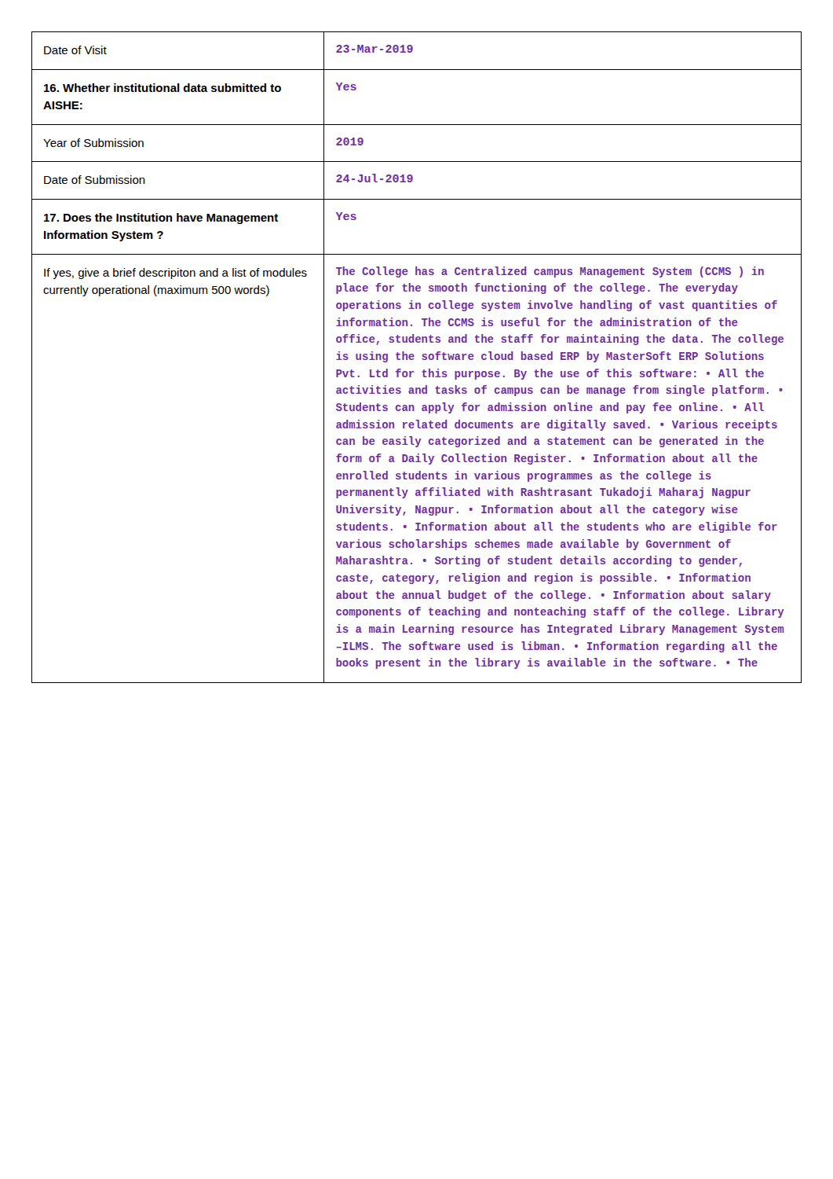| Date of Visit | 23-Mar-2019 |
| 16. Whether institutional data submitted to AISHE: | Yes |
| Year of Submission | 2019 |
| Date of Submission | 24-Jul-2019 |
| 17. Does the Institution have Management Information System ? | Yes |
| If yes, give a brief descripiton and a list of modules currently operational (maximum 500 words) | The College has a Centralized campus Management System (CCMS ) in place for the smooth functioning of the college. The everyday operations in college system involve handling of vast quantities of information. The CCMS is useful for the administration of the office, students and the staff for maintaining the data. The college is using the software cloud based ERP by MasterSoft ERP Solutions Pvt. Ltd for this purpose. By the use of this software: • All the activities and tasks of campus can be manage from single platform. • Students can apply for admission online and pay fee online. • All admission related documents are digitally saved. • Various receipts can be easily categorized and a statement can be generated in the form of a Daily Collection Register. • Information about all the enrolled students in various programmes as the college is permanently affiliated with Rashtrasant Tukadoji Maharaj Nagpur University, Nagpur. • Information about all the category wise students. • Information about all the students who are eligible for various scholarships schemes made available by Government of Maharashtra. • Sorting of student details according to gender, caste, category, religion and region is possible. • Information about the annual budget of the college. • Information about salary components of teaching and nonteaching staff of the college. Library is a main Learning resource has Integrated Library Management System –ILMS. The software used is libman. • Information regarding all the books present in the library is available in the software. • The |